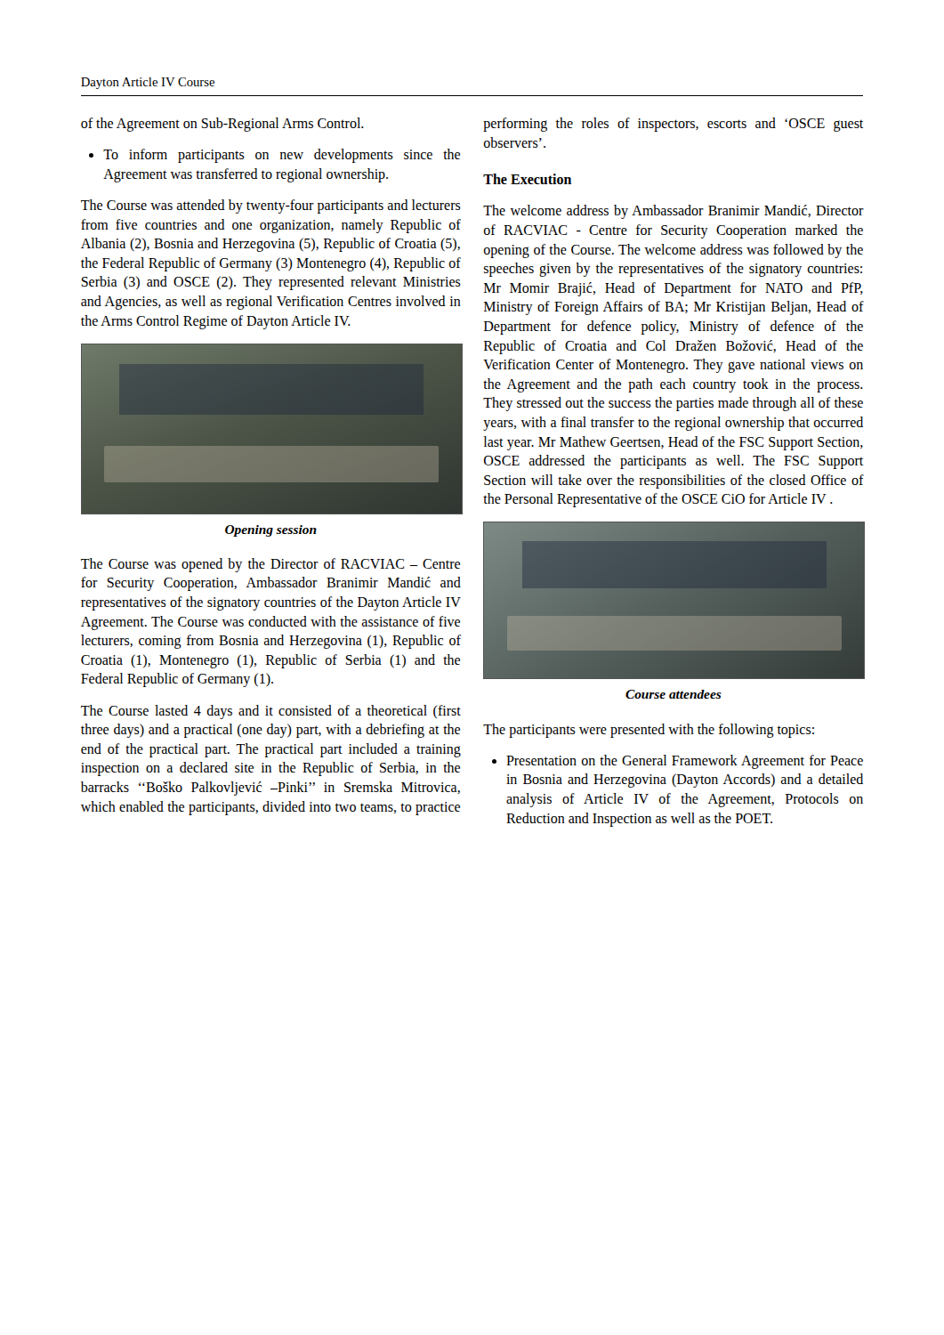Dayton Article IV Course
of the Agreement on Sub-Regional Arms Control.
To inform participants on new developments since the Agreement was transferred to regional ownership.
The Course was attended by twenty-four participants and lecturers from five countries and one organization, namely Republic of Albania (2), Bosnia and Herzegovina (5), Republic of Croatia (5), the Federal Republic of Germany (3) Montenegro (4), Republic of Serbia (3) and OSCE (2). They represented relevant Ministries and Agencies, as well as regional Verification Centres involved in the Arms Control Regime of Dayton Article IV.
Opening session
The Course was opened by the Director of RACVIAC – Centre for Security Cooperation, Ambassador Branimir Mandić and representatives of the signatory countries of the Dayton Article IV Agreement. The Course was conducted with the assistance of five lecturers, coming from Bosnia and Herzegovina (1), Republic of Croatia (1), Montenegro (1), Republic of Serbia (1) and the Federal Republic of Germany (1).
The Course lasted 4 days and it consisted of a theoretical (first three days) and a practical (one day) part, with a debriefing at the end of the practical part. The practical part included a training inspection on a declared site in the Republic of Serbia, in the barracks ‘‘Boško Palkovljević –Pinki’’ in Sremska Mitrovica, which enabled the participants, divided into two teams, to practice performing the roles of inspectors, escorts and ‘OSCE guest observers’.
The Execution
The welcome address by Ambassador Branimir Mandić, Director of RACVIAC - Centre for Security Cooperation marked the opening of the Course. The welcome address was followed by the speeches given by the representatives of the signatory countries: Mr Momir Brajić, Head of Department for NATO and PfP, Ministry of Foreign Affairs of BA; Mr Kristijan Beljan, Head of Department for defence policy, Ministry of defence of the Republic of Croatia and Col Dražen Božović, Head of the Verification Center of Montenegro. They gave national views on the Agreement and the path each country took in the process. They stressed out the success the parties made through all of these years, with a final transfer to the regional ownership that occurred last year. Mr Mathew Geertsen, Head of the FSC Support Section, OSCE addressed the participants as well. The FSC Support Section will take over the responsibilities of the closed Office of the Personal Representative of the OSCE CiO for Article IV .
Course attendees
The participants were presented with the following topics:
Presentation on the General Framework Agreement for Peace in Bosnia and Herzegovina (Dayton Accords) and a detailed analysis of Article IV of the Agreement, Protocols on Reduction and Inspection as well as the POET.